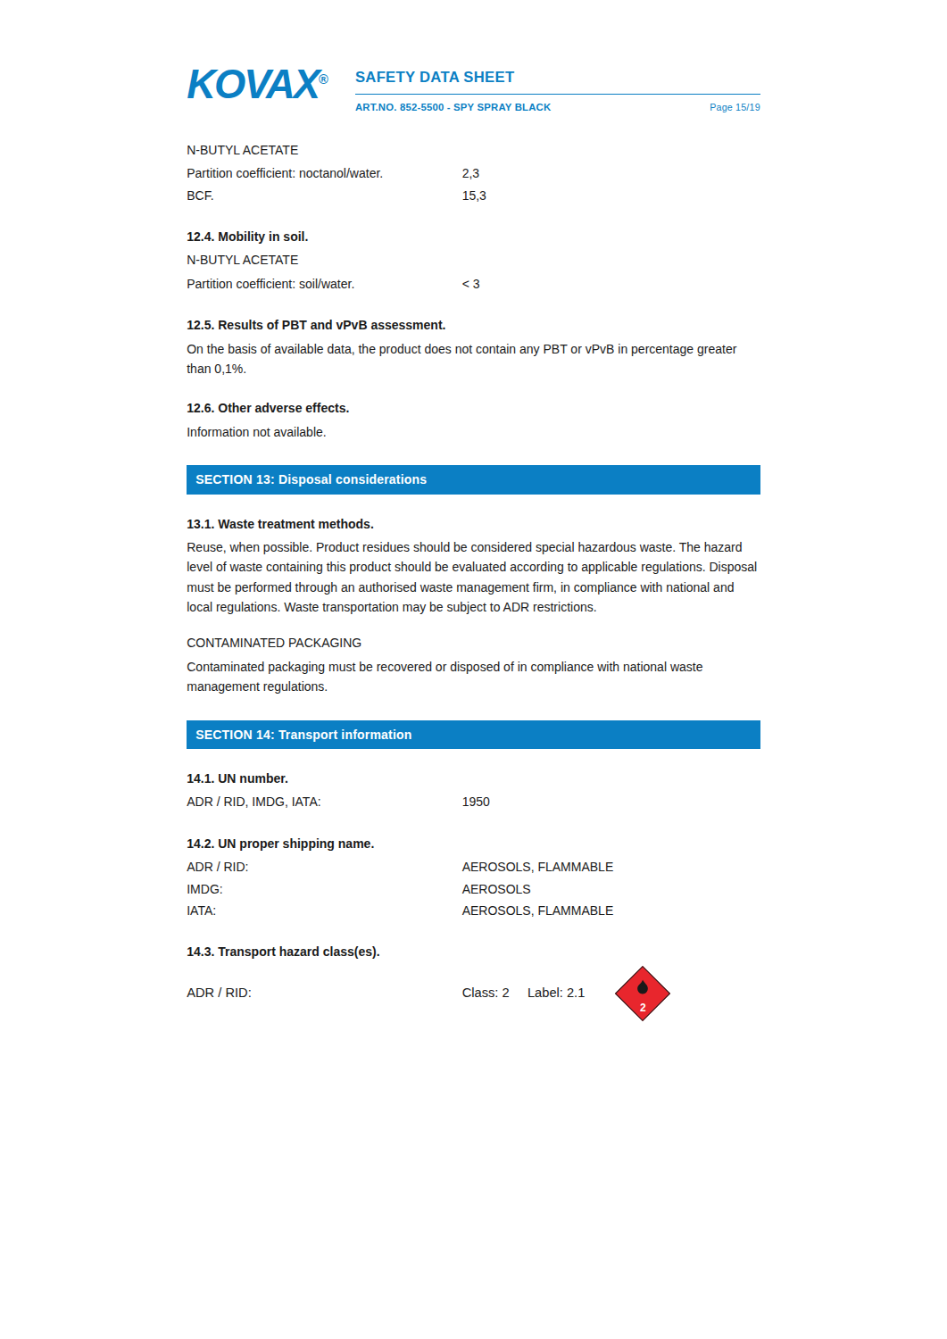KOVAX®
SAFETY DATA SHEET
ART.NO. 852-5500 - SPY SPRAY BLACK Page 15/19
N-BUTYL ACETATE
| Partition coefficient: noctanol/water. | 2,3 |
| BCF. | 15,3 |
12.4. Mobility in soil.
N-BUTYL ACETATE
| Partition coefficient: soil/water. | < 3 |
12.5. Results of PBT and vPvB assessment.
On the basis of available data, the product does not contain any PBT or vPvB in percentage greater than 0,1%.
12.6. Other adverse effects.
Information not available.
SECTION 13: Disposal considerations
13.1. Waste treatment methods.
Reuse, when possible. Product residues should be considered special hazardous waste. The hazard level of waste containing this product should be evaluated according to applicable regulations. Disposal must be performed through an authorised waste management firm, in compliance with national and local regulations. Waste transportation may be subject to ADR restrictions.
CONTAMINATED PACKAGING
Contaminated packaging must be recovered or disposed of in compliance with national waste management regulations.
SECTION 14: Transport information
14.1. UN number.
| ADR / RID, IMDG, IATA: | 1950 |
14.2. UN proper shipping name.
| ADR / RID: | AEROSOLS, FLAMMABLE |
| IMDG: | AEROSOLS |
| IATA: | AEROSOLS, FLAMMABLE |
14.3. Transport hazard class(es).
ADR / RID:
Class: 2 Label: 2.1 2